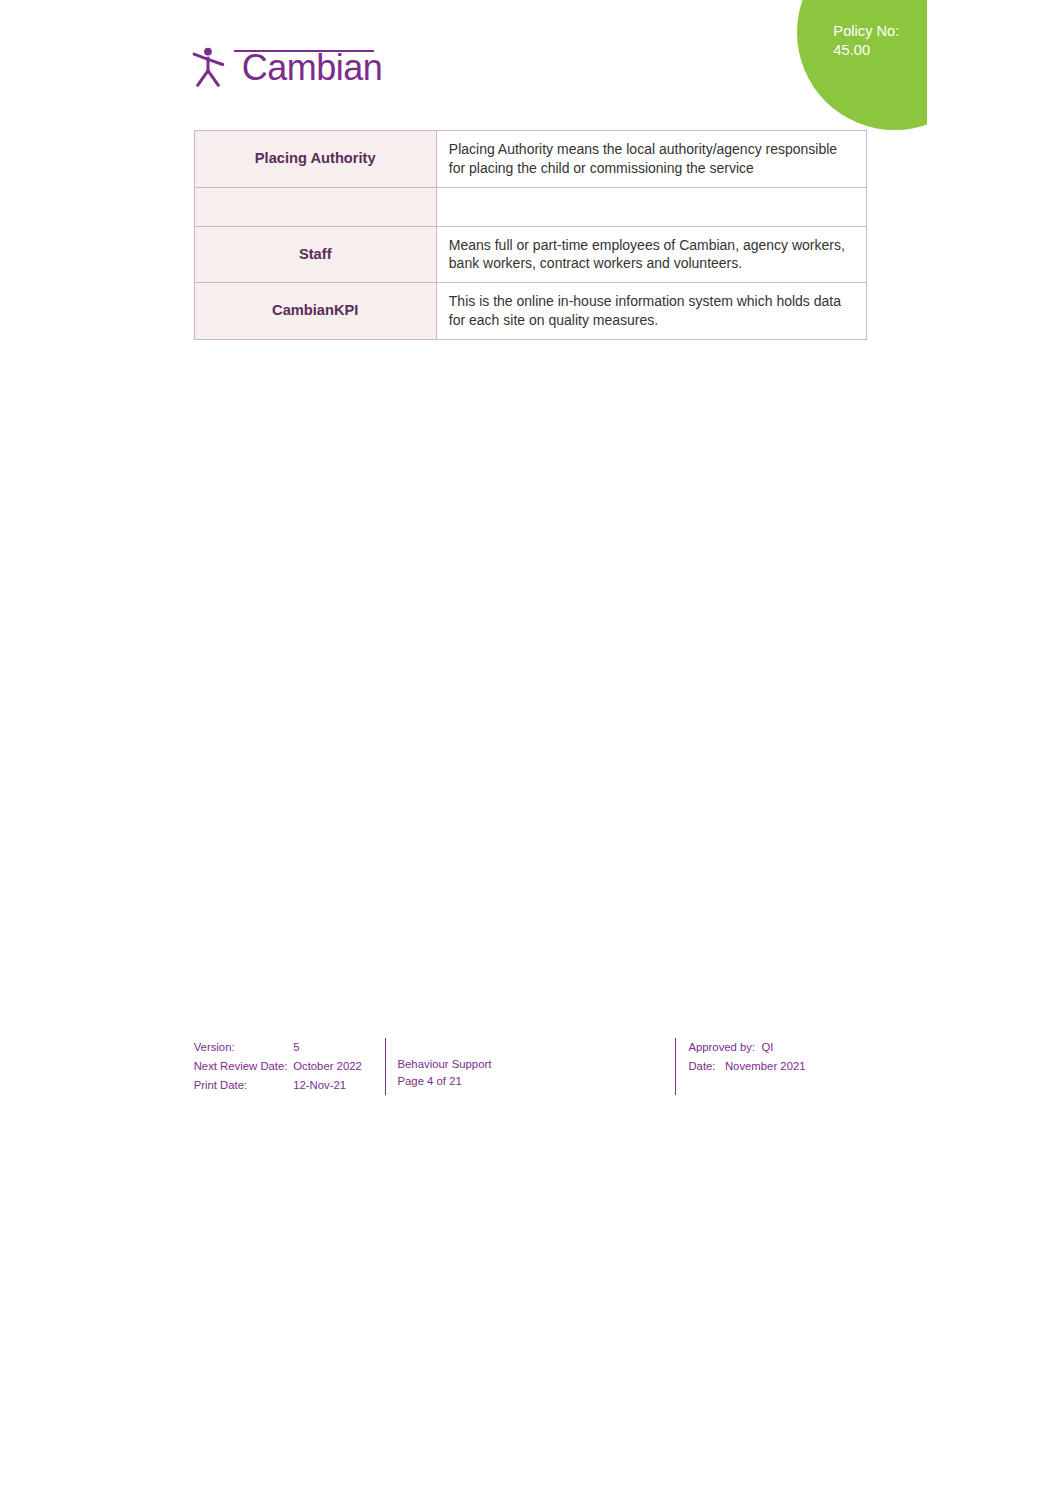Policy No:
45.00
Cambian
| Placing Authority | Placing Authority means the local authority/agency responsible for placing the child or commissioning the service |
| Staff | Means full or part-time employees of Cambian, agency workers, bank workers, contract workers and volunteers. |
| CambianKPI | This is the online in-house information system which holds data for each site on quality measures. |
| Version: | 5 | Behaviour Support Page 4 of 21 | | Approved by: QI |
| Next Review Date: | October 2022 | | Date: November 2021 |
| Print Date: | 12-Nov-21 | | |